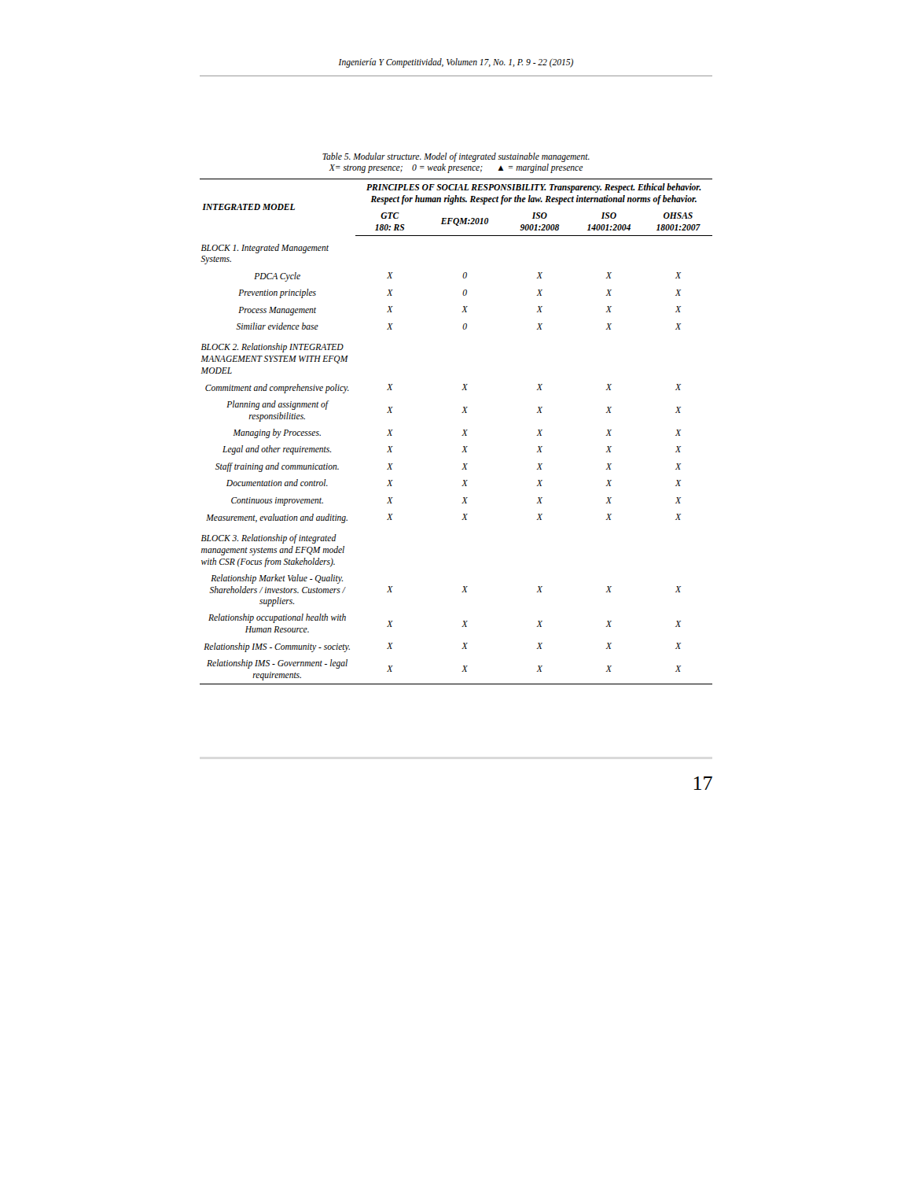Ingeniería Y Competitividad, Volumen 17, No. 1, P. 9 - 22 (2015)
Table 5. Modular structure. Model of integrated sustainable management.
X= strong presence; 0 = weak presence; ▲ = marginal presence
| INTEGRATED MODEL | PRINCIPLES OF SOCIAL RESPONSIBILITY. Transparency. Respect. Ethical behavior. Respect for human rights. Respect for the law. Respect international norms of behavior. |
| GTC 180: RS | EFQM:2010 | ISO 9001:2008 | ISO 14001:2004 | OHSAS 18001:2007 |
| BLOCK 1. Integrated Management Systems. | | | | | |
| PDCA Cycle | X | 0 | X | X | X |
| Prevention principles | X | 0 | X | X | X |
| Process Management | X | X | X | X | X |
| Similiar evidence base | X | 0 | X | X | X |
| BLOCK 2. Relationship INTEGRATED MANAGEMENT SYSTEM WITH EFQM MODEL | | | | | |
| Commitment and comprehensive policy. | X | X | X | X | X |
| Planning and assignment of responsibilities. | X | X | X | X | X |
| Managing by Processes. | X | X | X | X | X |
| Legal and other requirements. | X | X | X | X | X |
| Staff training and communication. | X | X | X | X | X |
| Documentation and control. | X | X | X | X | X |
| Continuous improvement. | X | X | X | X | X |
| Measurement, evaluation and auditing. | X | X | X | X | X |
| BLOCK 3. Relationship of integrated management systems and EFQM model with CSR (Focus from Stakeholders). | | | | | |
| Relationship Market Value - Quality. Shareholders / investors. Customers / suppliers. | X | X | X | X | X |
| Relationship occupational health with Human Resource. | X | X | X | X | X |
| Relationship IMS - Community - society. | X | X | X | X | X |
| Relationship IMS - Government - legal requirements. | X | X | X | X | X |
17